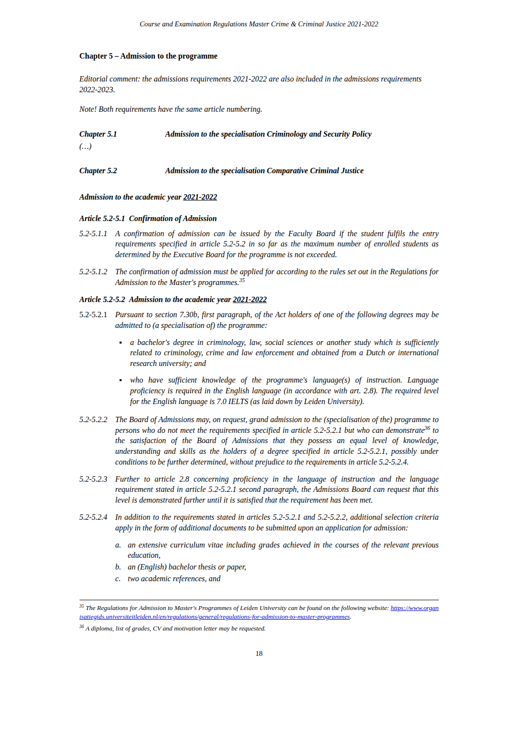Course and Examination Regulations Master Crime & Criminal Justice 2021-2022
Chapter 5 – Admission to the programme
Editorial comment: the admissions requirements 2021-2022 are also included in the admissions requirements 2022-2023.
Note! Both requirements have the same article numbering.
Chapter 5.1 Admission to the specialisation Criminology and Security Policy
(…)
Chapter 5.2 Admission to the specialisation Comparative Criminal Justice
Admission to the academic year 2021-2022
Article 5.2-5.1 Confirmation of Admission
5.2-5.1.1 A confirmation of admission can be issued by the Faculty Board if the student fulfils the entry requirements specified in article 5.2-5.2 in so far as the maximum number of enrolled students as determined by the Executive Board for the programme is not exceeded.
5.2-5.1.2 The confirmation of admission must be applied for according to the rules set out in the Regulations for Admission to the Master's programmes.35
Article 5.2-5.2 Admission to the academic year 2021-2022
5.2-5.2.1 Pursuant to section 7.30b, first paragraph, of the Act holders of one of the following degrees may be admitted to (a specialisation of) the programme:
a bachelor's degree in criminology, law, social sciences or another study which is sufficiently related to criminology, crime and law enforcement and obtained from a Dutch or international research university; and
who have sufficient knowledge of the programme's language(s) of instruction. Language proficiency is required in the English language (in accordance with art. 2.8). The required level for the English language is 7.0 IELTS (as laid down by Leiden University).
5.2-5.2.2 The Board of Admissions may, on request, grand admission to the (specialisation of the) programme to persons who do not meet the requirements specified in article 5.2-5.2.1 but who can demonstrate36 to the satisfaction of the Board of Admissions that they possess an equal level of knowledge, understanding and skills as the holders of a degree specified in article 5.2-5.2.1, possibly under conditions to be further determined, without prejudice to the requirements in article 5.2-5.2.4.
5.2-5.2.3 Further to article 2.8 concerning proficiency in the language of instruction and the language requirement stated in article 5.2-5.2.1 second paragraph, the Admissions Board can request that this level is demonstrated further until it is satisfied that the requirement has been met.
5.2-5.2.4 In addition to the requirements stated in articles 5.2-5.2.1 and 5.2-5.2.2, additional selection criteria apply in the form of additional documents to be submitted upon an application for admission:
an extensive curriculum vitae including grades achieved in the courses of the relevant previous education,
an (English) bachelor thesis or paper,
two academic references, and
35 The Regulations for Admission to Master's Programmes of Leiden University can be found on the following website: https://www.organisatiegids.universiteitleiden.nl/en/regulations/general/regulations-for-admission-to-master-programmes.
36 A diploma, list of grades, CV and motivation letter may be requested.
18